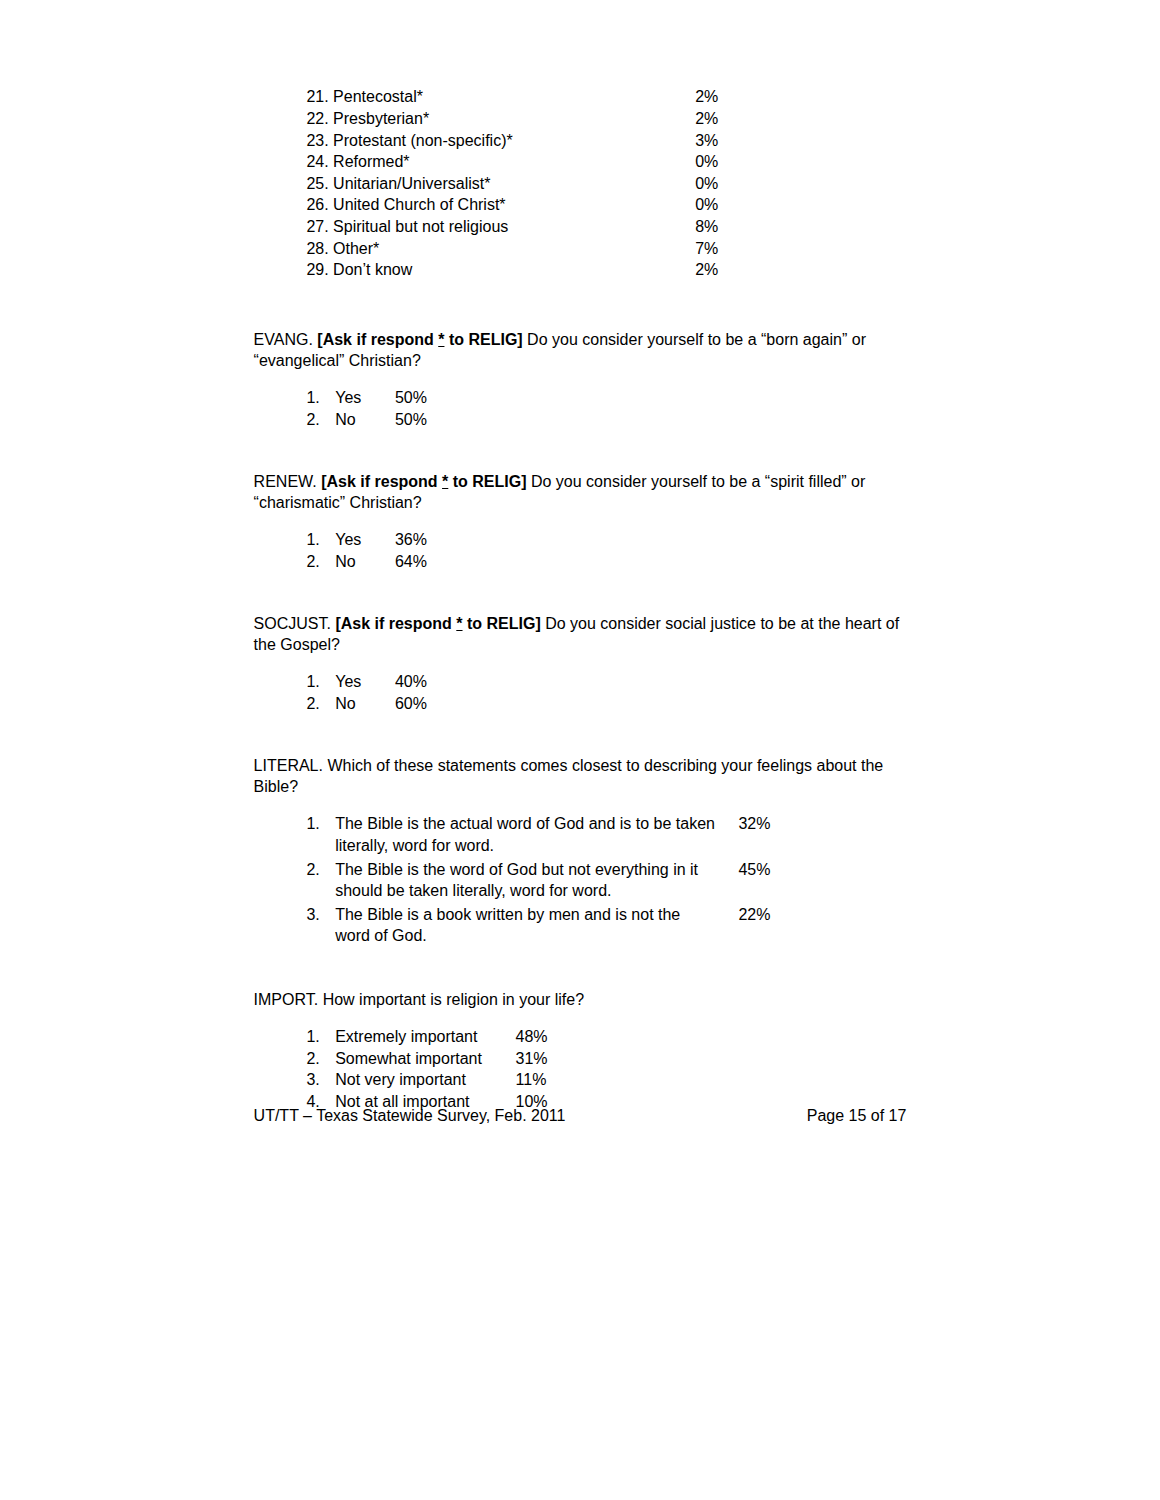| 21. Pentecostal* | 2% |
| 22. Presbyterian* | 2% |
| 23. Protestant (non-specific)* | 3% |
| 24. Reformed* | 0% |
| 25. Unitarian/Universalist* | 0% |
| 26. United Church of Christ* | 0% |
| 27. Spiritual but not religious | 8% |
| 28. Other* | 7% |
| 29. Don’t know | 2% |
EVANG. [Ask if respond * to RELIG] Do you consider yourself to be a “born again” or “evangelical” Christian?
| 1. | Yes | 50% |
| 2. | No | 50% |
RENEW. [Ask if respond * to RELIG] Do you consider yourself to be a “spirit filled” or “charismatic” Christian?
| 1. | Yes | 36% |
| 2. | No | 64% |
SOCJUST. [Ask if respond * to RELIG] Do you consider social justice to be at the heart of the Gospel?
| 1. | Yes | 40% |
| 2. | No | 60% |
LITERAL. Which of these statements comes closest to describing your feelings about the Bible?
| 1. | The Bible is the actual word of God and is to be taken literally, word for word. | 32% |
| 2. | The Bible is the word of God but not everything in it should be taken literally, word for word. | 45% |
| 3. | The Bible is a book written by men and is not the word of God. | 22% |
IMPORT. How important is religion in your life?
| 1. | Extremely important | 48% |
| 2. | Somewhat important | 31% |
| 3. | Not very important | 11% |
| 4. | Not at all important | 10% |
UT/TT – Texas Statewide Survey, Feb. 2011 Page 15 of 17